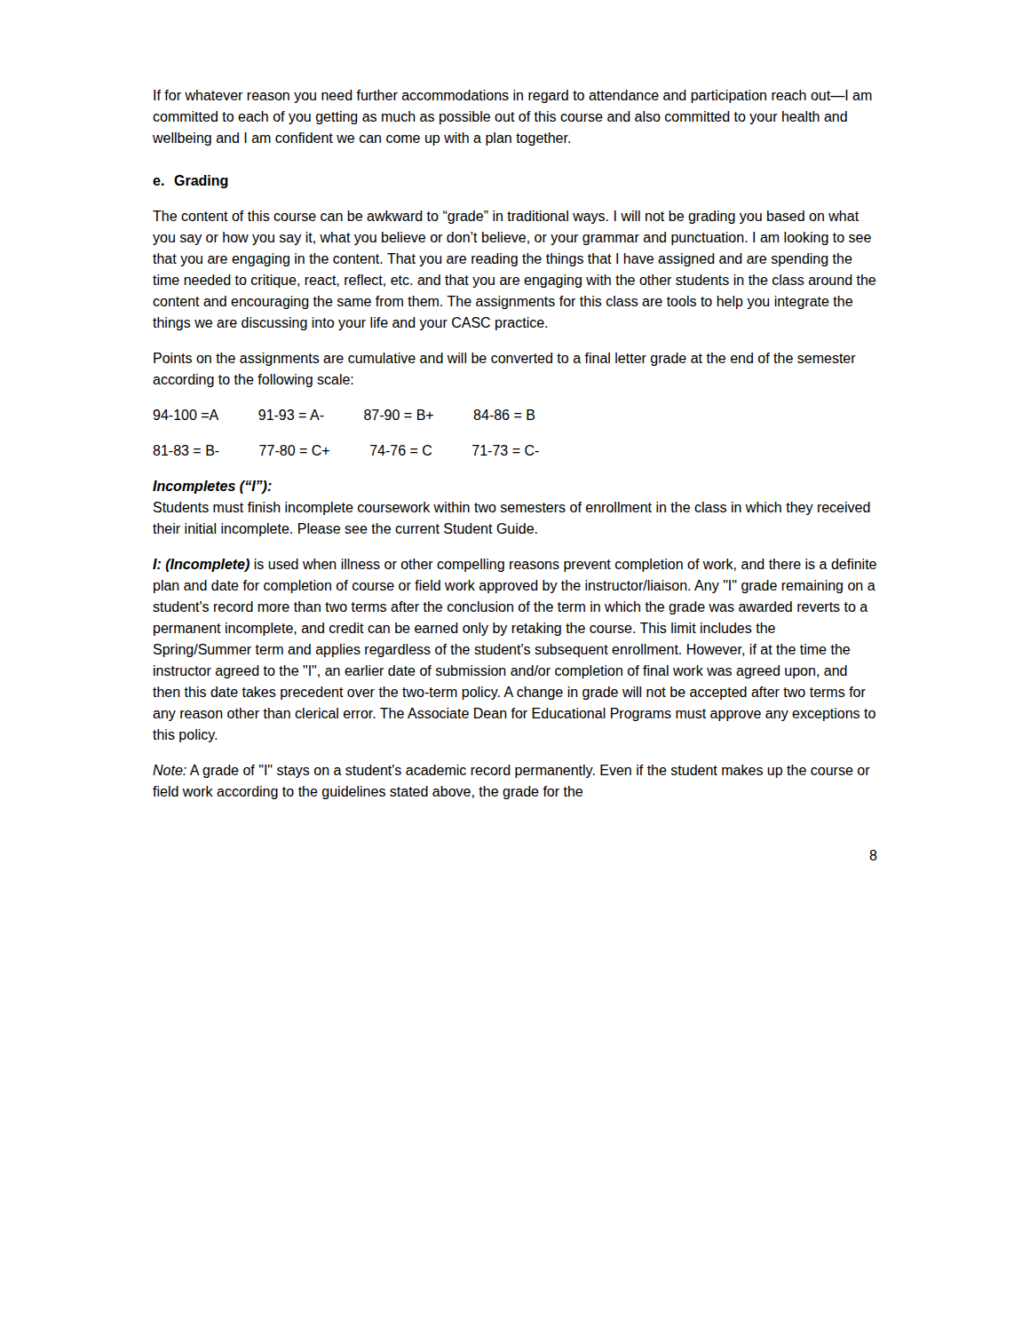If for whatever reason you need further accommodations in regard to attendance and participation reach out—I am committed to each of you getting as much as possible out of this course and also committed to your health and wellbeing and I am confident we can come up with a plan together.
e. Grading
The content of this course can be awkward to “grade” in traditional ways. I will not be grading you based on what you say or how you say it, what you believe or don’t believe, or your grammar and punctuation. I am looking to see that you are engaging in the content. That you are reading the things that I have assigned and are spending the time needed to critique, react, reflect, etc. and that you are engaging with the other students in the class around the content and encouraging the same from them. The assignments for this class are tools to help you integrate the things we are discussing into your life and your CASC practice.
Points on the assignments are cumulative and will be converted to a final letter grade at the end of the semester according to the following scale:
94-100 =A 91-93 = A- 87-90 = B+ 84-86 = B
81-83 = B- 77-80 = C+ 74-76 = C 71-73 = C-
Incompletes (“I”):
Students must finish incomplete coursework within two semesters of enrollment in the class in which they received their initial incomplete. Please see the current Student Guide.
I: (Incomplete) is used when illness or other compelling reasons prevent completion of work, and there is a definite plan and date for completion of course or field work approved by the instructor/liaison. Any "I" grade remaining on a student's record more than two terms after the conclusion of the term in which the grade was awarded reverts to a permanent incomplete, and credit can be earned only by retaking the course. This limit includes the Spring/Summer term and applies regardless of the student's subsequent enrollment. However, if at the time the instructor agreed to the "I", an earlier date of submission and/or completion of final work was agreed upon, and then this date takes precedent over the two-term policy. A change in grade will not be accepted after two terms for any reason other than clerical error. The Associate Dean for Educational Programs must approve any exceptions to this policy.
Note: A grade of "I" stays on a student's academic record permanently. Even if the student makes up the course or field work according to the guidelines stated above, the grade for the
8